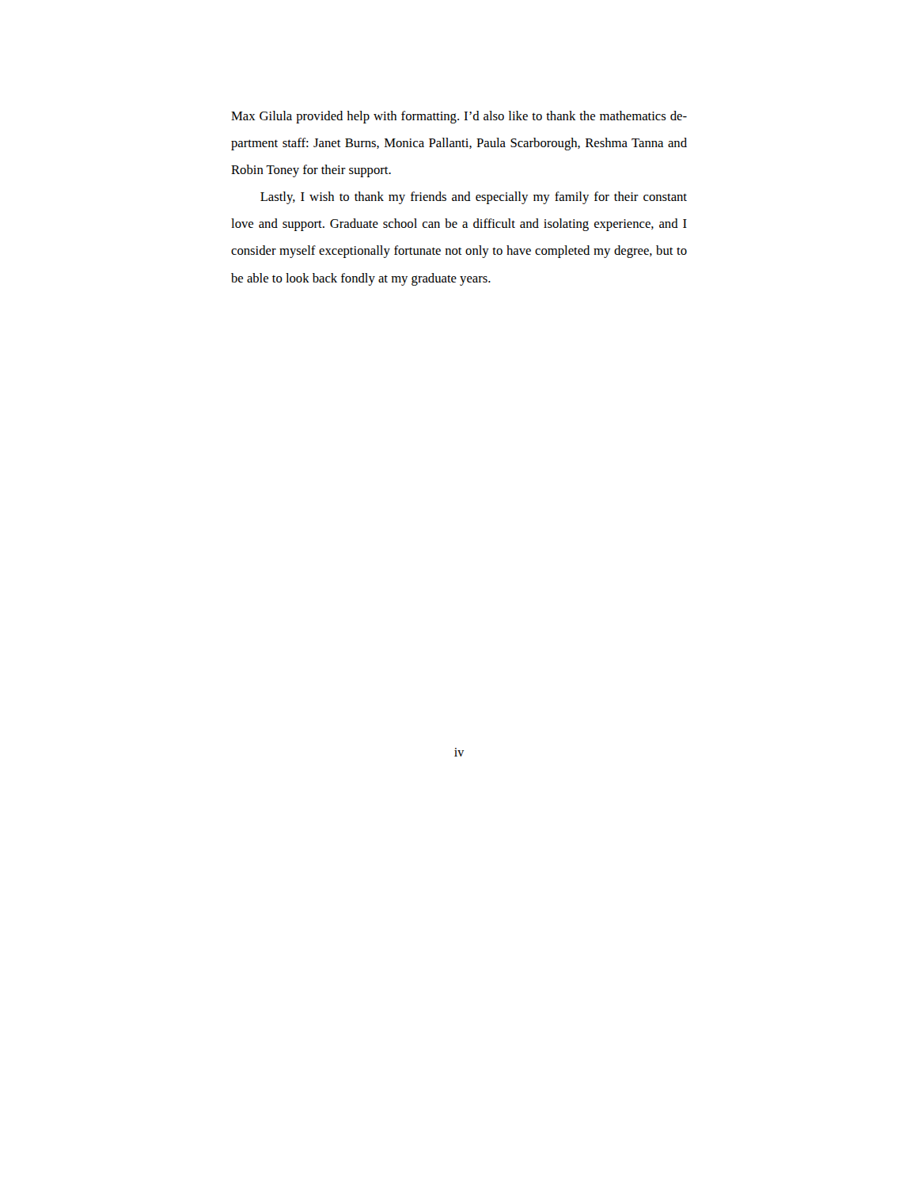Max Gilula provided help with formatting. I’d also like to thank the mathematics department staff: Janet Burns, Monica Pallanti, Paula Scarborough, Reshma Tanna and Robin Toney for their support.
Lastly, I wish to thank my friends and especially my family for their constant love and support. Graduate school can be a difficult and isolating experience, and I consider myself exceptionally fortunate not only to have completed my degree, but to be able to look back fondly at my graduate years.
iv